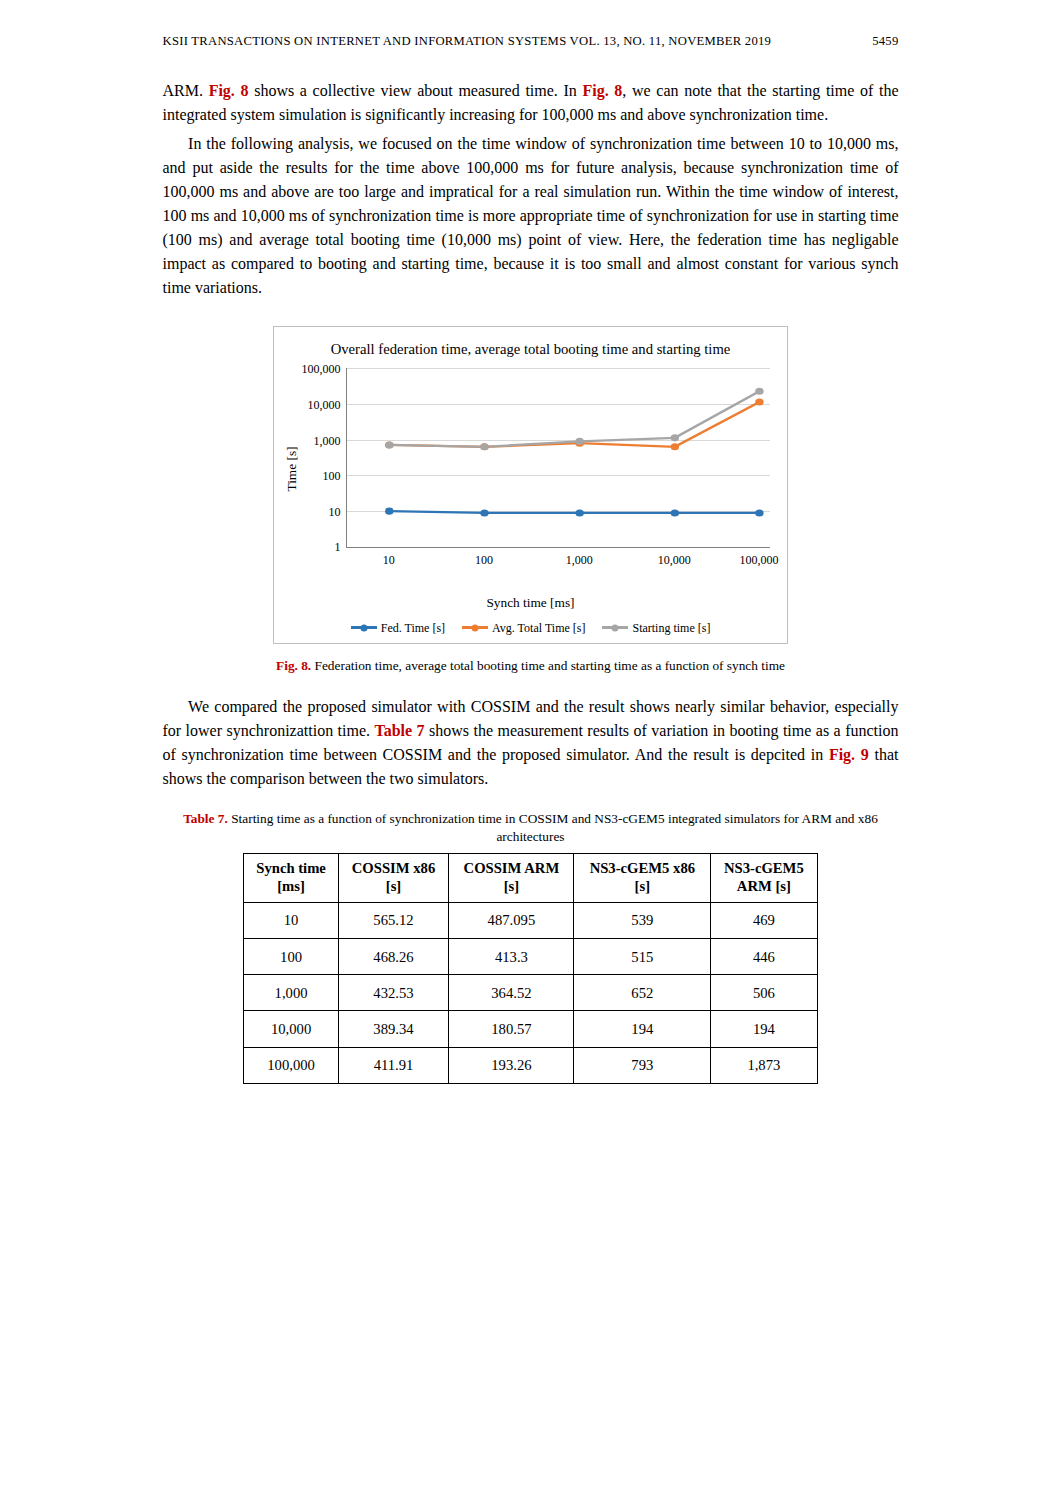KSII Transactions on Internet and Information Systems Vol. 13, No. 11, November 2019 5459
ARM. Fig. 8 shows a collective view about measured time. In Fig. 8, we can note that the starting time of the integrated system simulation is significantly increasing for 100,000 ms and above synchronization time.
In the following analysis, we focused on the time window of synchronization time between 10 to 10,000 ms, and put aside the results for the time above 100,000 ms for future analysis, because synchronization time of 100,000 ms and above are too large and impratical for a real simulation run. Within the time window of interest, 100 ms and 10,000 ms of synchronization time is more appropriate time of synchronization for use in starting time (100 ms) and average total booting time (10,000 ms) point of view. Here, the federation time has negligable impact as compared to booting and starting time, because it is too small and almost constant for various synch time variations.
Overall federation time, average total booting time and starting time
Time [s]
100,000
10,000
1,000
100
10
1
10 100 1,000 10,000 100,000
Synch time [ms]
Fed. Time [s] Avg. Total Time [s] Starting time [s]
Fig. 8. Federation time, average total booting time and starting time as a function of synch time
We compared the proposed simulator with COSSIM and the result shows nearly similar behavior, especially for lower synchronizattion time. Table 7 shows the measurement results of variation in booting time as a function of synchronization time between COSSIM and the proposed simulator. And the result is depcited in Fig. 9 that shows the comparison between the two simulators.
Table 7. Starting time as a function of synchronization time in COSSIM and NS3-cGEM5 integrated simulators for ARM and x86 architectures
| Synch time [ms] | COSSIM x86 [s] | COSSIM ARM [s] | NS3-cGEM5 x86 [s] | NS3-cGEM5 ARM [s] |
| --- | --- | --- | --- | --- |
| 10 | 565.12 | 487.095 | 539 | 469 |
| 100 | 468.26 | 413.3 | 515 | 446 |
| 1,000 | 432.53 | 364.52 | 652 | 506 |
| 10,000 | 389.34 | 180.57 | 194 | 194 |
| 100,000 | 411.91 | 193.26 | 793 | 1,873 |